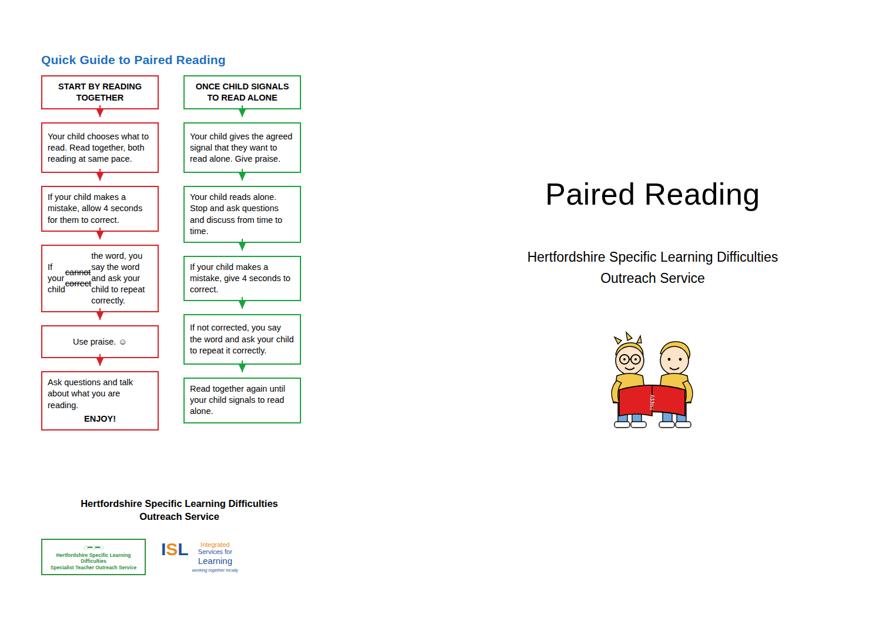Quick Guide to Paired Reading
START BY READING TOGETHER
Your child chooses what to read. Read together, both reading at same pace.
If your child makes a mistake, allow 4 seconds for them to correct.
If your child cannot correct the word, you say the word and ask your child to repeat correctly.
Use praise. ☺
Ask questions and talk about what you are reading. ENJOY!
ONCE CHILD SIGNALS TO READ ALONE
Your child gives the agreed signal that they want to read alone. Give praise.
Your child reads alone. Stop and ask questions and discuss from time to time.
If your child makes a mistake, give 4 seconds to correct.
If not corrected, you say the word and ask your child to repeat it correctly.
Read together again until your child signals to read alone.
Hertfordshire Specific Learning Difficulties
Outreach Service
◌━◌━◌
Hertfordshire Specific Learning Difficulties
Specialist Teacher Outreach Service
ISL
Integrated
Services for
Learning
working together locally
Paired Reading
Hertfordshire Specific Learning Difficulties
Outreach Service
Happy